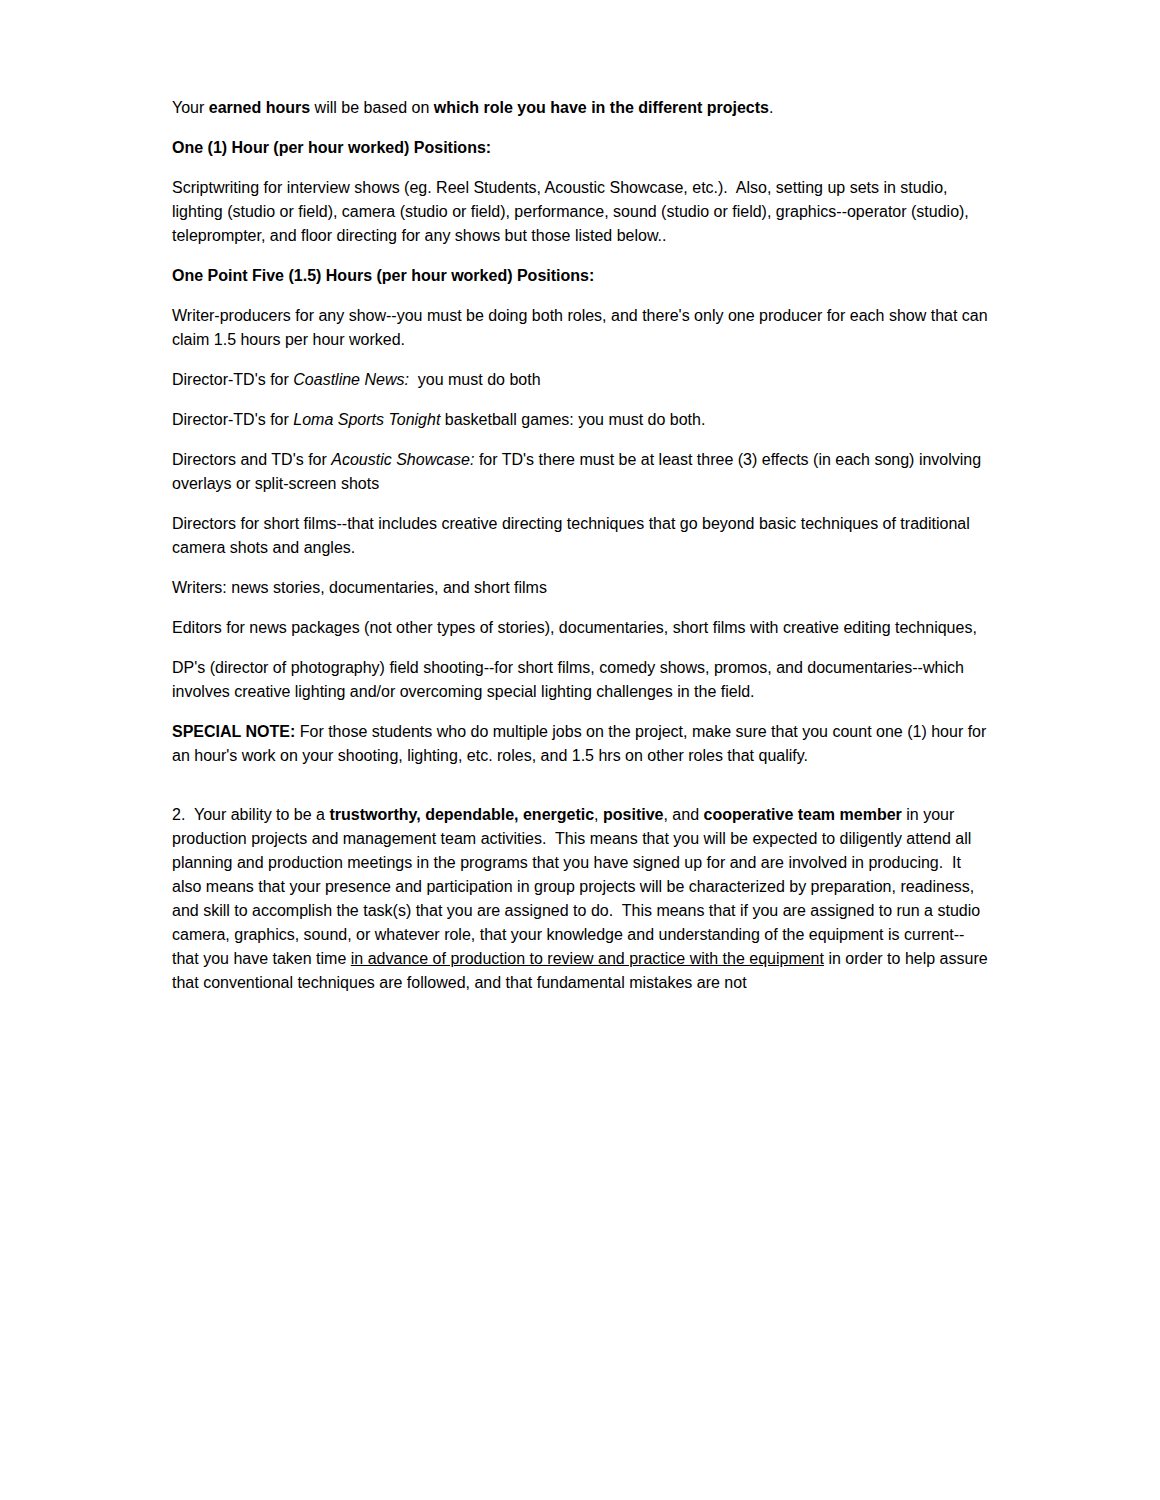Your earned hours will be based on which role you have in the different projects.
One (1) Hour (per hour worked) Positions:
Scriptwriting for interview shows (eg. Reel Students, Acoustic Showcase, etc.). Also, setting up sets in studio, lighting (studio or field), camera (studio or field), performance, sound (studio or field), graphics--operator (studio), teleprompter, and floor directing for any shows but those listed below..
One Point Five (1.5) Hours (per hour worked) Positions:
Writer-producers for any show--you must be doing both roles, and there's only one producer for each show that can claim 1.5 hours per hour worked.
Director-TD's for Coastline News: you must do both
Director-TD's for Loma Sports Tonight basketball games: you must do both.
Directors and TD's for Acoustic Showcase: for TD's there must be at least three (3) effects (in each song) involving overlays or split-screen shots
Directors for short films--that includes creative directing techniques that go beyond basic techniques of traditional camera shots and angles.
Writers: news stories, documentaries, and short films
Editors for news packages (not other types of stories), documentaries, short films with creative editing techniques,
DP's (director of photography) field shooting--for short films, comedy shows, promos, and documentaries--which involves creative lighting and/or overcoming special lighting challenges in the field.
SPECIAL NOTE: For those students who do multiple jobs on the project, make sure that you count one (1) hour for an hour's work on your shooting, lighting, etc. roles, and 1.5 hrs on other roles that qualify.
2. Your ability to be a trustworthy, dependable, energetic, positive, and cooperative team member in your production projects and management team activities. This means that you will be expected to diligently attend all planning and production meetings in the programs that you have signed up for and are involved in producing. It also means that your presence and participation in group projects will be characterized by preparation, readiness, and skill to accomplish the task(s) that you are assigned to do. This means that if you are assigned to run a studio camera, graphics, sound, or whatever role, that your knowledge and understanding of the equipment is current--that you have taken time in advance of production to review and practice with the equipment in order to help assure that conventional techniques are followed, and that fundamental mistakes are not